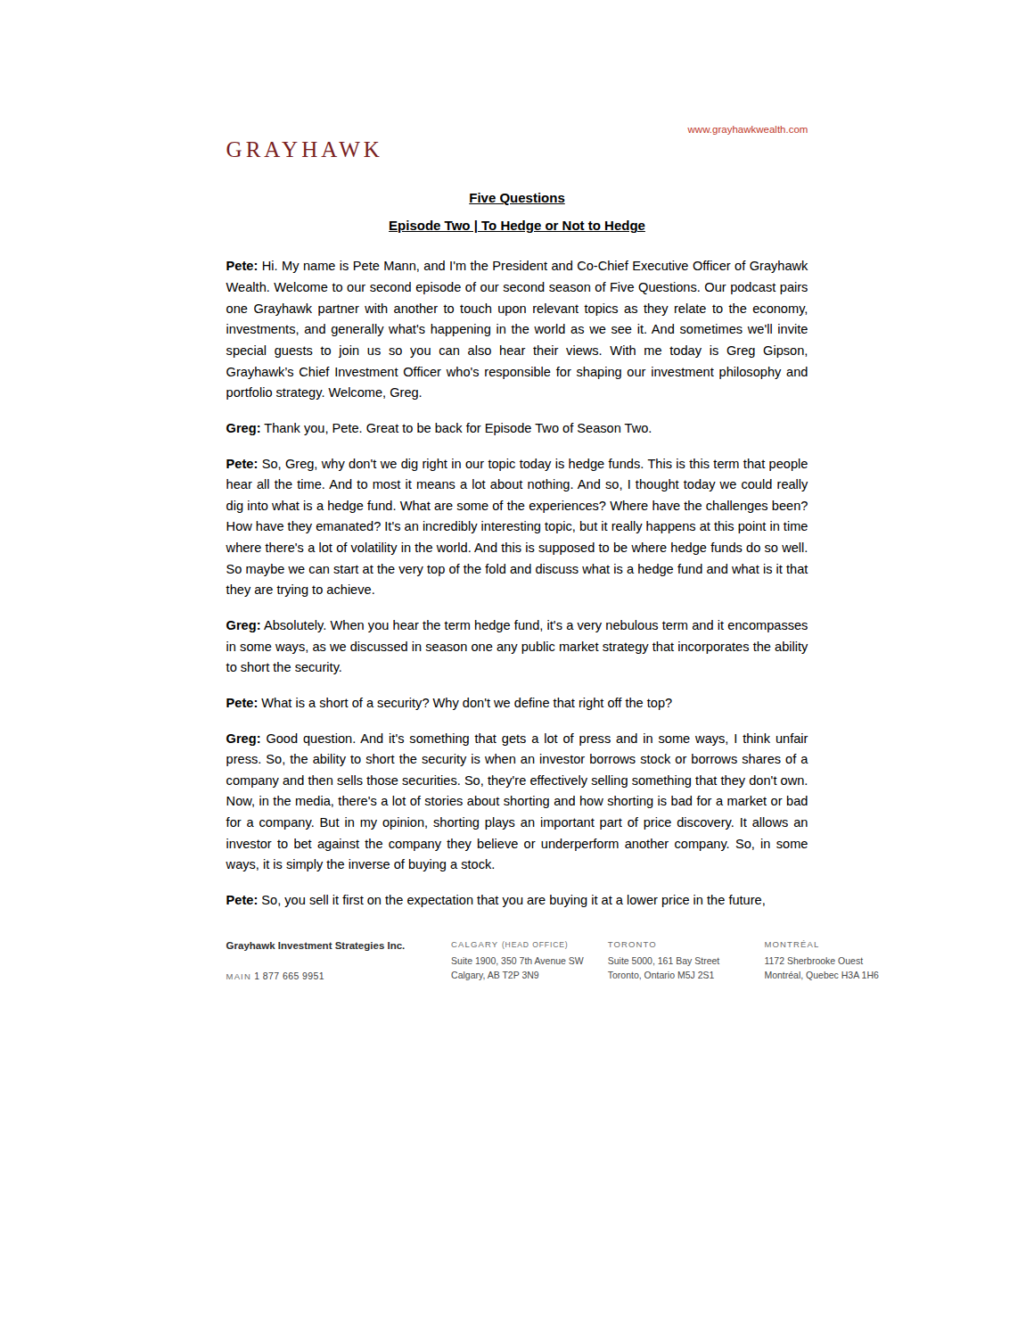GRAYHAWK
www.grayhawkwealth.com
Five Questions
Episode Two | To Hedge or Not to Hedge
Pete: Hi. My name is Pete Mann, and I'm the President and Co-Chief Executive Officer of Grayhawk Wealth. Welcome to our second episode of our second season of Five Questions. Our podcast pairs one Grayhawk partner with another to touch upon relevant topics as they relate to the economy, investments, and generally what's happening in the world as we see it. And sometimes we'll invite special guests to join us so you can also hear their views. With me today is Greg Gipson, Grayhawk’s Chief Investment Officer who's responsible for shaping our investment philosophy and portfolio strategy. Welcome, Greg.
Greg: Thank you, Pete. Great to be back for Episode Two of Season Two.
Pete: So, Greg, why don't we dig right in our topic today is hedge funds. This is this term that people hear all the time. And to most it means a lot about nothing. And so, I thought today we could really dig into what is a hedge fund. What are some of the experiences? Where have the challenges been? How have they emanated? It's an incredibly interesting topic, but it really happens at this point in time where there's a lot of volatility in the world. And this is supposed to be where hedge funds do so well. So maybe we can start at the very top of the fold and discuss what is a hedge fund and what is it that they are trying to achieve.
Greg: Absolutely. When you hear the term hedge fund, it's a very nebulous term and it encompasses in some ways, as we discussed in season one any public market strategy that incorporates the ability to short the security.
Pete: What is a short of a security? Why don't we define that right off the top?
Greg: Good question. And it's something that gets a lot of press and in some ways, I think unfair press. So, the ability to short the security is when an investor borrows stock or borrows shares of a company and then sells those securities. So, they're effectively selling something that they don't own. Now, in the media, there's a lot of stories about shorting and how shorting is bad for a market or bad for a company. But in my opinion, shorting plays an important part of price discovery. It allows an investor to bet against the company they believe or underperform another company. So, in some ways, it is simply the inverse of buying a stock.
Pete: So, you sell it first on the expectation that you are buying it at a lower price in the future,
Grayhawk Investment Strategies Inc.
MAIN 1 877 665 9951
CALGARY (HEAD OFFICE)
Suite 1900, 350 7th Avenue SW
Calgary, AB T2P 3N9
TORONTO
Suite 5000, 161 Bay Street
Toronto, Ontario M5J 2S1
MONTRÉAL
1172 Sherbrooke Ouest
Montréal, Quebec H3A 1H6